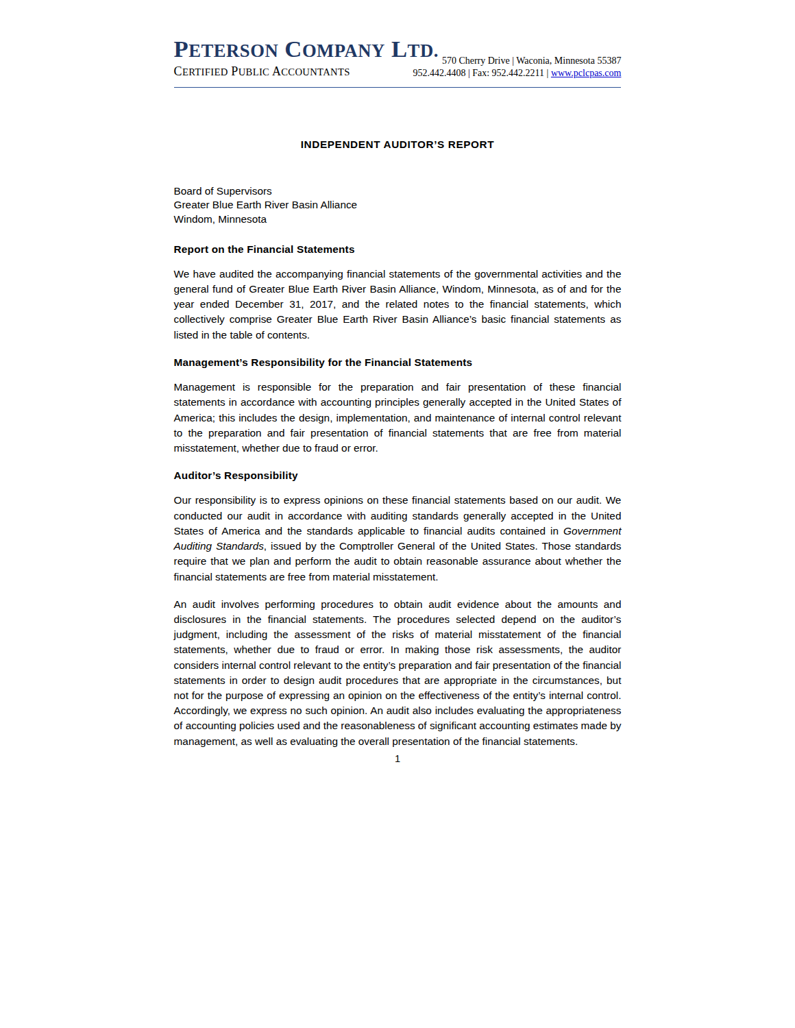PETERSON COMPANY LTD.
CERTIFIED PUBLIC ACCOUNTANTS
570 Cherry Drive | Waconia, Minnesota 55387
952.442.4408 | Fax: 952.442.2211 | www.pclcpas.com
INDEPENDENT AUDITOR’S REPORT
Board of Supervisors
Greater Blue Earth River Basin Alliance
Windom, Minnesota
Report on the Financial Statements
We have audited the accompanying financial statements of the governmental activities and the general fund of Greater Blue Earth River Basin Alliance, Windom, Minnesota, as of and for the year ended December 31, 2017, and the related notes to the financial statements, which collectively comprise Greater Blue Earth River Basin Alliance’s basic financial statements as listed in the table of contents.
Management’s Responsibility for the Financial Statements
Management is responsible for the preparation and fair presentation of these financial statements in accordance with accounting principles generally accepted in the United States of America; this includes the design, implementation, and maintenance of internal control relevant to the preparation and fair presentation of financial statements that are free from material misstatement, whether due to fraud or error.
Auditor’s Responsibility
Our responsibility is to express opinions on these financial statements based on our audit. We conducted our audit in accordance with auditing standards generally accepted in the United States of America and the standards applicable to financial audits contained in Government Auditing Standards, issued by the Comptroller General of the United States. Those standards require that we plan and perform the audit to obtain reasonable assurance about whether the financial statements are free from material misstatement.
An audit involves performing procedures to obtain audit evidence about the amounts and disclosures in the financial statements. The procedures selected depend on the auditor’s judgment, including the assessment of the risks of material misstatement of the financial statements, whether due to fraud or error. In making those risk assessments, the auditor considers internal control relevant to the entity’s preparation and fair presentation of the financial statements in order to design audit procedures that are appropriate in the circumstances, but not for the purpose of expressing an opinion on the effectiveness of the entity’s internal control. Accordingly, we express no such opinion. An audit also includes evaluating the appropriateness of accounting policies used and the reasonableness of significant accounting estimates made by management, as well as evaluating the overall presentation of the financial statements.
1